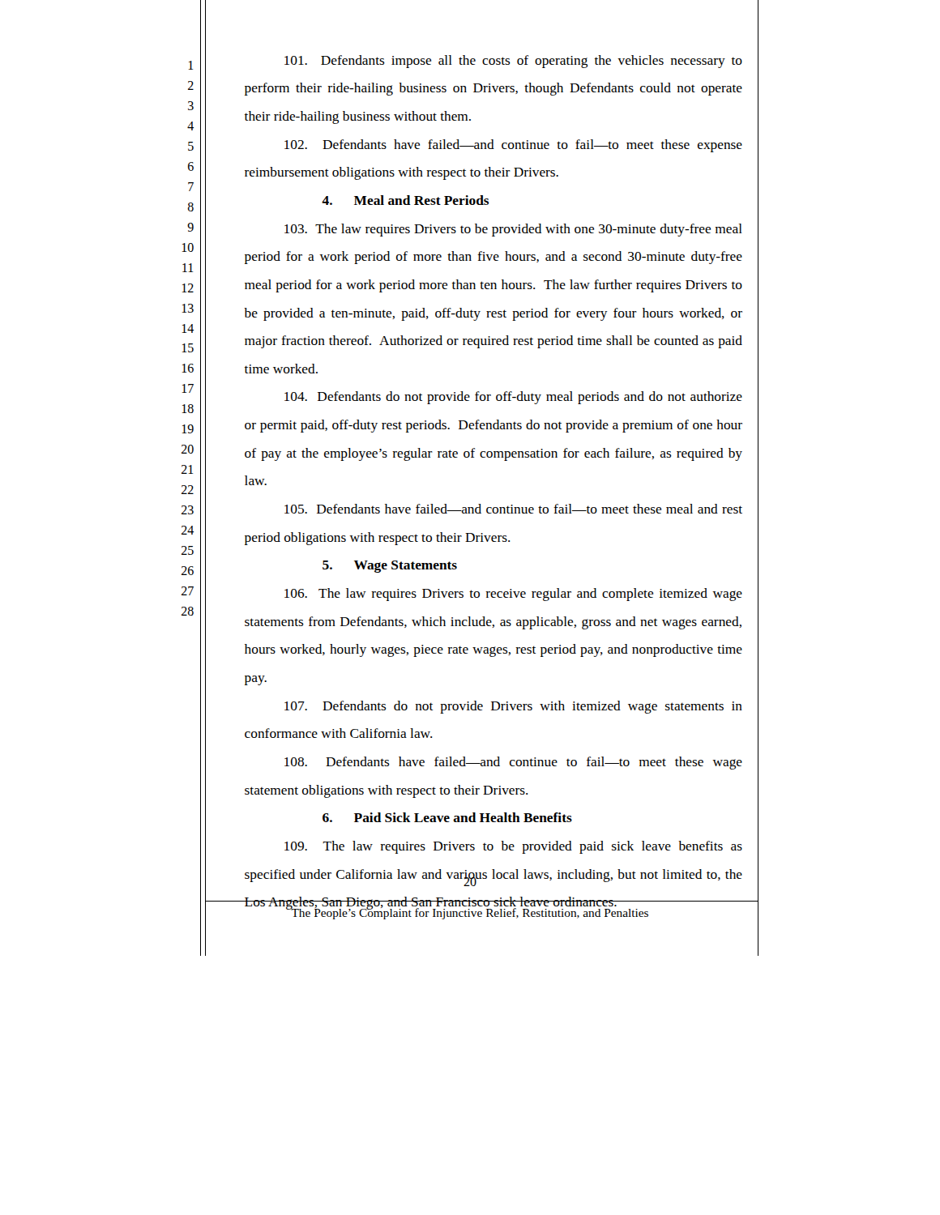1
2
3
4
5
6
7
8
9
10
11
12
13
14
15
16
17
18
19
20
21
22
23
24
25
26
27
28
101. Defendants impose all the costs of operating the vehicles necessary to perform their ride-hailing business on Drivers, though Defendants could not operate their ride-hailing business without them.
102. Defendants have failed—and continue to fail—to meet these expense reimbursement obligations with respect to their Drivers.
4. Meal and Rest Periods
103. The law requires Drivers to be provided with one 30-minute duty-free meal period for a work period of more than five hours, and a second 30-minute duty-free meal period for a work period more than ten hours. The law further requires Drivers to be provided a ten-minute, paid, off-duty rest period for every four hours worked, or major fraction thereof. Authorized or required rest period time shall be counted as paid time worked.
104. Defendants do not provide for off-duty meal periods and do not authorize or permit paid, off-duty rest periods. Defendants do not provide a premium of one hour of pay at the employee’s regular rate of compensation for each failure, as required by law.
105. Defendants have failed—and continue to fail—to meet these meal and rest period obligations with respect to their Drivers.
5. Wage Statements
106. The law requires Drivers to receive regular and complete itemized wage statements from Defendants, which include, as applicable, gross and net wages earned, hours worked, hourly wages, piece rate wages, rest period pay, and nonproductive time pay.
107. Defendants do not provide Drivers with itemized wage statements in conformance with California law.
108. Defendants have failed—and continue to fail—to meet these wage statement obligations with respect to their Drivers.
6. Paid Sick Leave and Health Benefits
109. The law requires Drivers to be provided paid sick leave benefits as specified under California law and various local laws, including, but not limited to, the Los Angeles, San Diego, and San Francisco sick leave ordinances.
20
The People’s Complaint for Injunctive Relief, Restitution, and Penalties